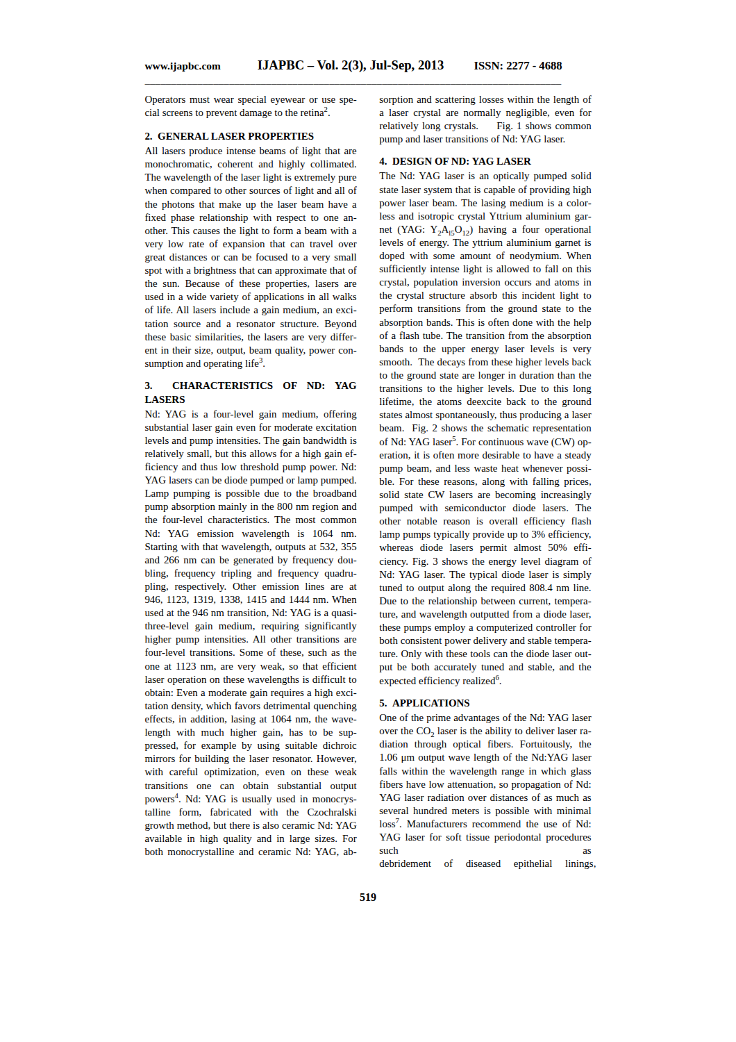www.ijapbc.com IJAPBC – Vol. 2(3), Jul-Sep, 2013 ISSN: 2277 - 4688
_______________________________________________________________________________
Operators must wear special eyewear or use special screens to prevent damage to the retina2.
2. GENERAL LASER PROPERTIES
All lasers produce intense beams of light that are monochromatic, coherent and highly collimated. The wavelength of the laser light is extremely pure when compared to other sources of light and all of the photons that make up the laser beam have a fixed phase relationship with respect to one another. This causes the light to form a beam with a very low rate of expansion that can travel over great distances or can be focused to a very small spot with a brightness that can approximate that of the sun. Because of these properties, lasers are used in a wide variety of applications in all walks of life. All lasers include a gain medium, an excitation source and a resonator structure. Beyond these basic similarities, the lasers are very different in their size, output, beam quality, power consumption and operating life3.
3. CHARACTERISTICS OF Nd: YAG LASERS
Nd: YAG is a four-level gain medium, offering substantial laser gain even for moderate excitation levels and pump intensities. The gain bandwidth is relatively small, but this allows for a high gain efficiency and thus low threshold pump power. Nd: YAG lasers can be diode pumped or lamp pumped. Lamp pumping is possible due to the broadband pump absorption mainly in the 800 nm region and the four-level characteristics. The most common Nd: YAG emission wavelength is 1064 nm. Starting with that wavelength, outputs at 532, 355 and 266 nm can be generated by frequency doubling, frequency tripling and frequency quadrupling, respectively. Other emission lines are at 946, 1123, 1319, 1338, 1415 and 1444 nm. When used at the 946 nm transition, Nd: YAG is a quasi-three-level gain medium, requiring significantly higher pump intensities. All other transitions are four-level transitions. Some of these, such as the one at 1123 nm, are very weak, so that efficient laser operation on these wavelengths is difficult to obtain: Even a moderate gain requires a high excitation density, which favors detrimental quenching effects, in addition, lasing at 1064 nm, the wavelength with much higher gain, has to be suppressed, for example by using suitable dichroic mirrors for building the laser resonator. However, with careful optimization, even on these weak transitions one can obtain substantial output powers4. Nd: YAG is usually used in monocrystalline form, fabricated with the Czochralski growth method, but there is also ceramic Nd: YAG available in high quality and in large sizes. For both monocrystalline and ceramic Nd: YAG, absorption and scattering losses within the length of a laser crystal are normally negligible, even for relatively long crystals. Fig. 1 shows common pump and laser transitions of Nd: YAG laser.
4. DESIGN OF Nd: YAG LASER
The Nd: YAG laser is an optically pumped solid state laser system that is capable of providing high power laser beam. The lasing medium is a colorless and isotropic crystal Yttrium aluminium garnet (YAG: Y2Al5O12) having a four operational levels of energy. The yttrium aluminium garnet is doped with some amount of neodymium. When sufficiently intense light is allowed to fall on this crystal, population inversion occurs and atoms in the crystal structure absorb this incident light to perform transitions from the ground state to the absorption bands. This is often done with the help of a flash tube. The transition from the absorption bands to the upper energy laser levels is very smooth. The decays from these higher levels back to the ground state are longer in duration than the transitions to the higher levels. Due to this long lifetime, the atoms deexcite back to the ground states almost spontaneously, thus producing a laser beam. Fig. 2 shows the schematic representation of Nd: YAG laser5. For continuous wave (CW) operation, it is often more desirable to have a steady pump beam, and less waste heat whenever possible. For these reasons, along with falling prices, solid state CW lasers are becoming increasingly pumped with semiconductor diode lasers. The other notable reason is overall efficiency flash lamp pumps typically provide up to 3% efficiency, whereas diode lasers permit almost 50% efficiency. Fig. 3 shows the energy level diagram of Nd: YAG laser. The typical diode laser is simply tuned to output along the required 808.4 nm line. Due to the relationship between current, temperature, and wavelength outputted from a diode laser, these pumps employ a computerized controller for both consistent power delivery and stable temperature. Only with these tools can the diode laser output be both accurately tuned and stable, and the expected efficiency realized6.
5. APPLICATIONS
One of the prime advantages of the Nd: YAG laser over the CO2 laser is the ability to deliver laser radiation through optical fibers. Fortuitously, the 1.06 μm output wave length of the Nd:YAG laser falls within the wavelength range in which glass fibers have low attenuation, so propagation of Nd: YAG laser radiation over distances of as much as several hundred meters is possible with minimal loss7. Manufacturers recommend the use of Nd: YAG laser for soft tissue periodontal procedures such as debridement of diseased epithelial linings,
519